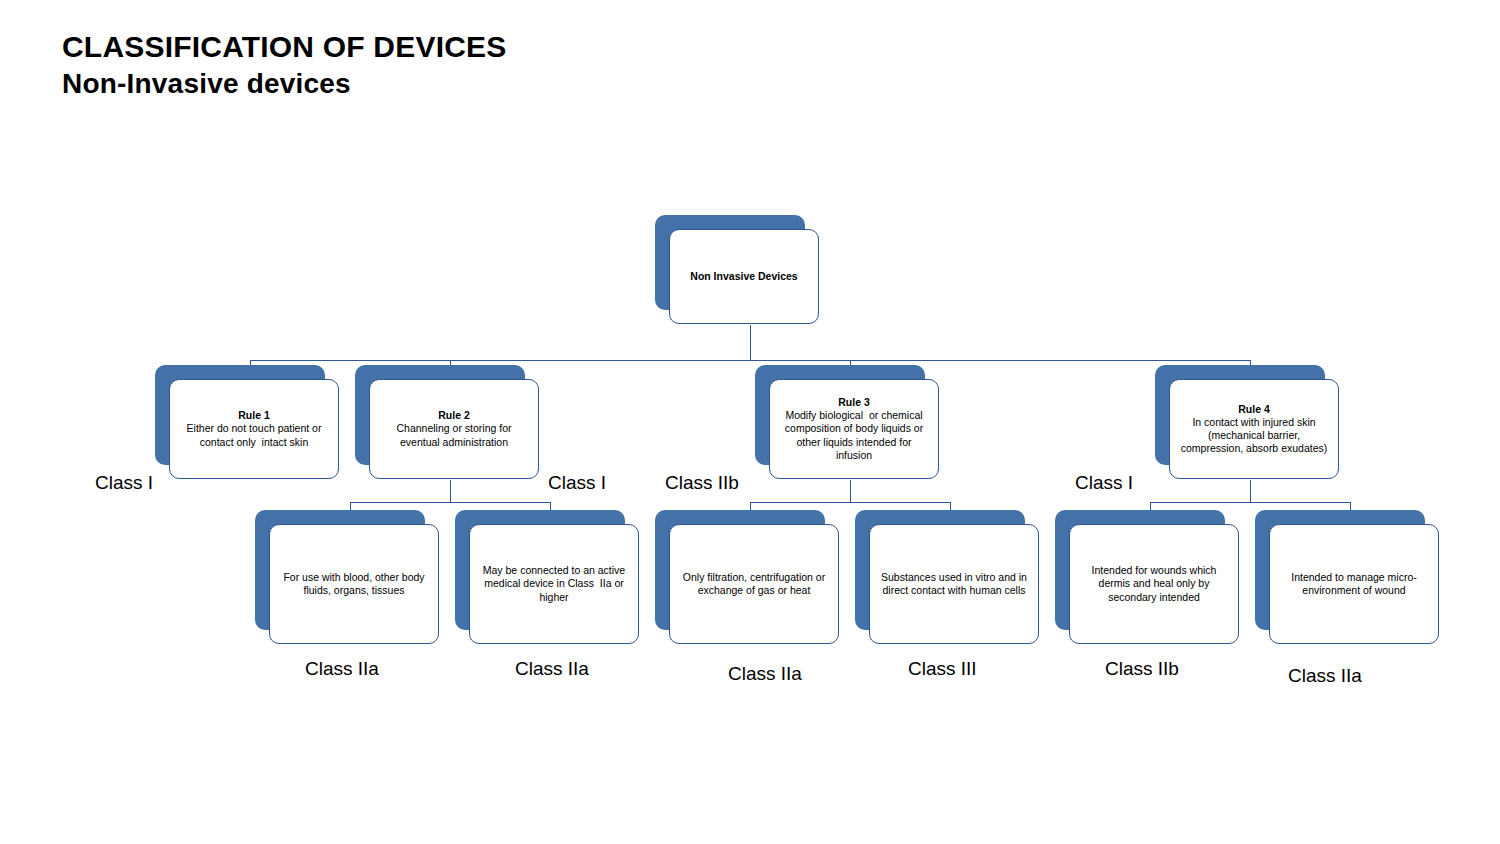CLASSIFICATION OF DEVICESNon-Invasive devices
Non Invasive Devices
Rule 1
Either do not touch patient or contact only intact skin
Rule 2
Channeling or storing for eventual administration
Rule 3
Modify biological or chemical composition of body liquids or other liquids intended for infusion
Rule 4
In contact with injured skin (mechanical barrier, compression, absorb exudates)
For use with blood, other body fluids, organs, tissues
May be connected to an active medical device in Class IIa or higher
Only filtration, centrifugation or exchange of gas or heat
Substances used in vitro and in direct contact with human cells
Intended for wounds which dermis and heal only by secondary intended
Intended to manage micro-environment of wound
Class I
Class I
Class IIb
Class I
Class IIa
Class IIa
Class IIa
Class III
Class IIb
Class IIa